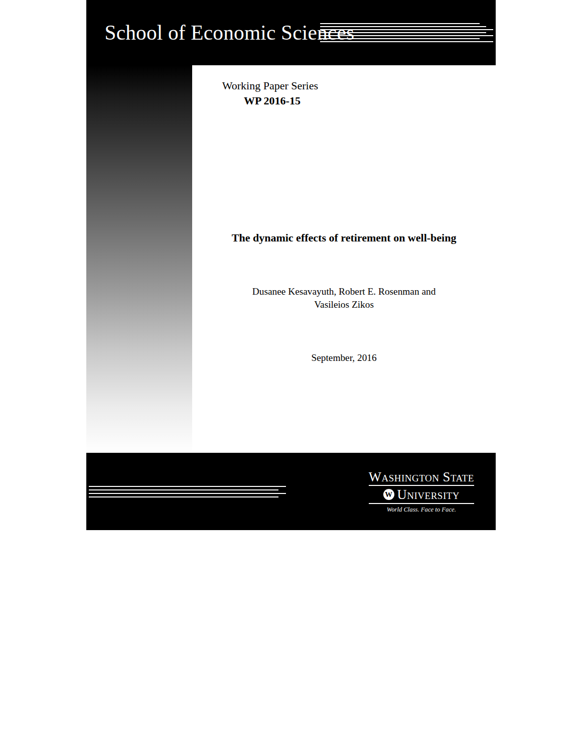School of Economic Sciences
Working Paper Series WP 2016-15
The dynamic effects of retirement on well-being
Dusanee Kesavayuth, Robert E. Rosenman and
Vasileios Zikos
September, 2016
Washington State
W University
World Class. Face to Face.